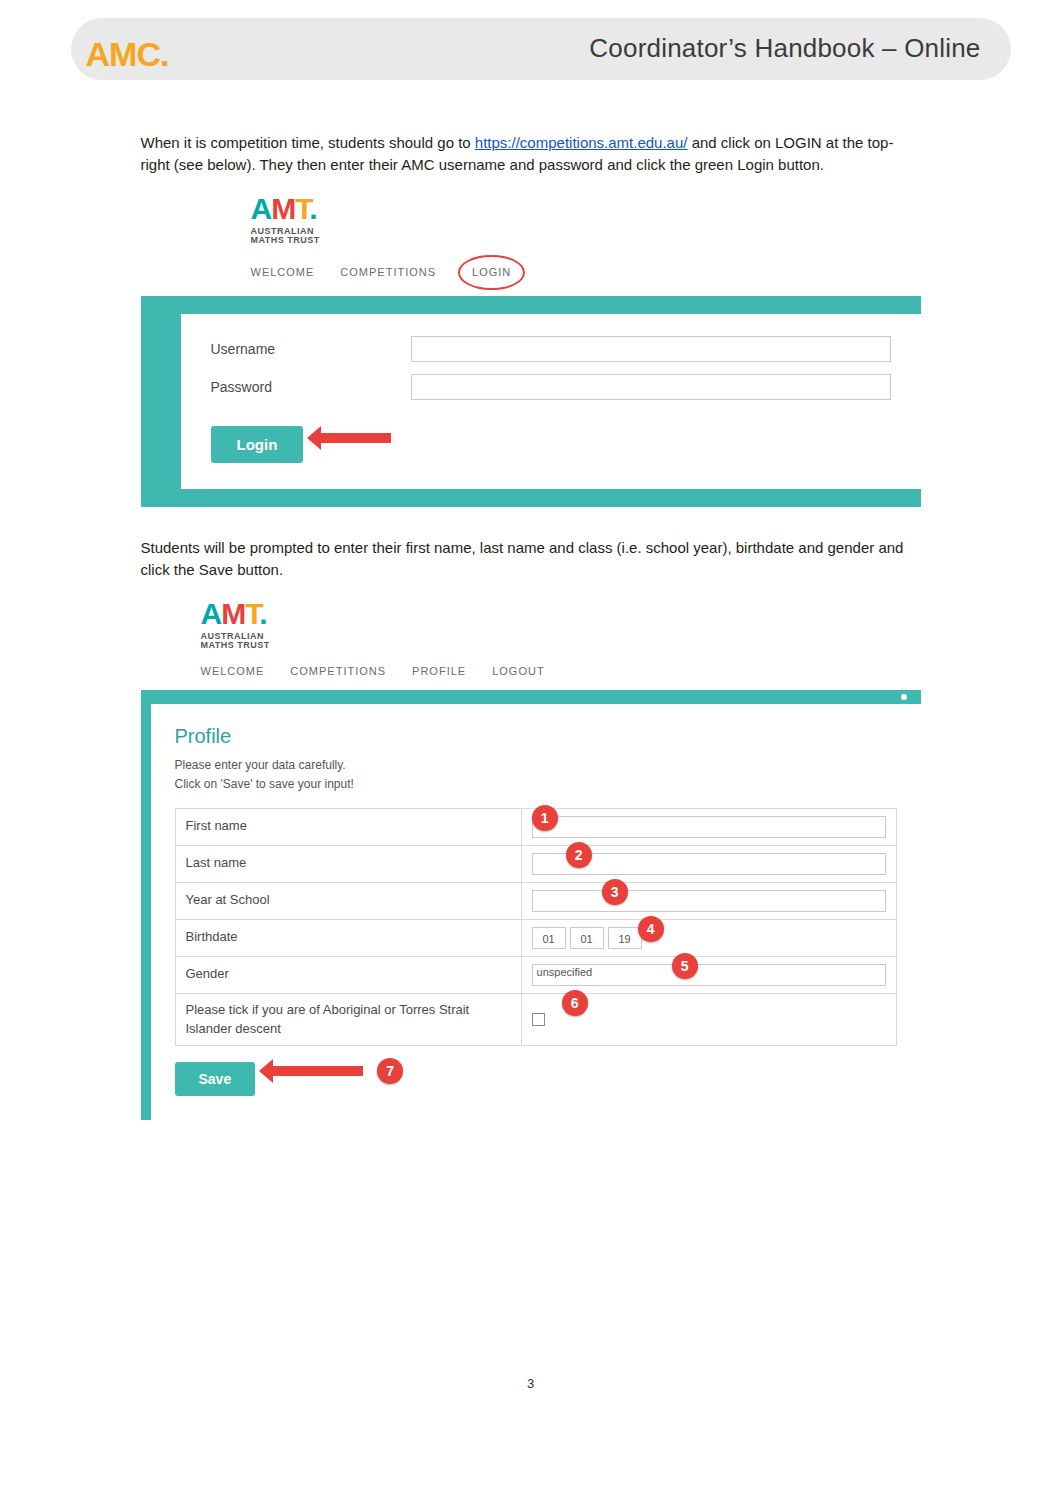AMC.
Coordinator’s Handbook – Online
When it is competition time, students should go to https://competitions.amt.edu.au/ and click on LOGIN at the top-right (see below). They then enter their AMC username and password and click the green Login button.
AMT.
AUSTRALIAN
MATHS TRUST
WELCOME COMPETITIONS LOGIN
Username
Password
Login
Students will be prompted to enter their first name, last name and class (i.e. school year), birthdate and gender and click the Save button.
AMT.
AUSTRALIAN
MATHS TRUST
WELCOME COMPETITIONS PROFILE LOGOUT
Profile
Please enter your data carefully.
Click on 'Save' to save your input!
| First name | 1 |
| Last name | 2 |
| Year at School | 3 |
| Birthdate | 01 01 19 4 |
| Gender | unspecified 5 |
| Please tick if you are of Aboriginal or Torres Strait Islander descent | 6 |
Save 7
3